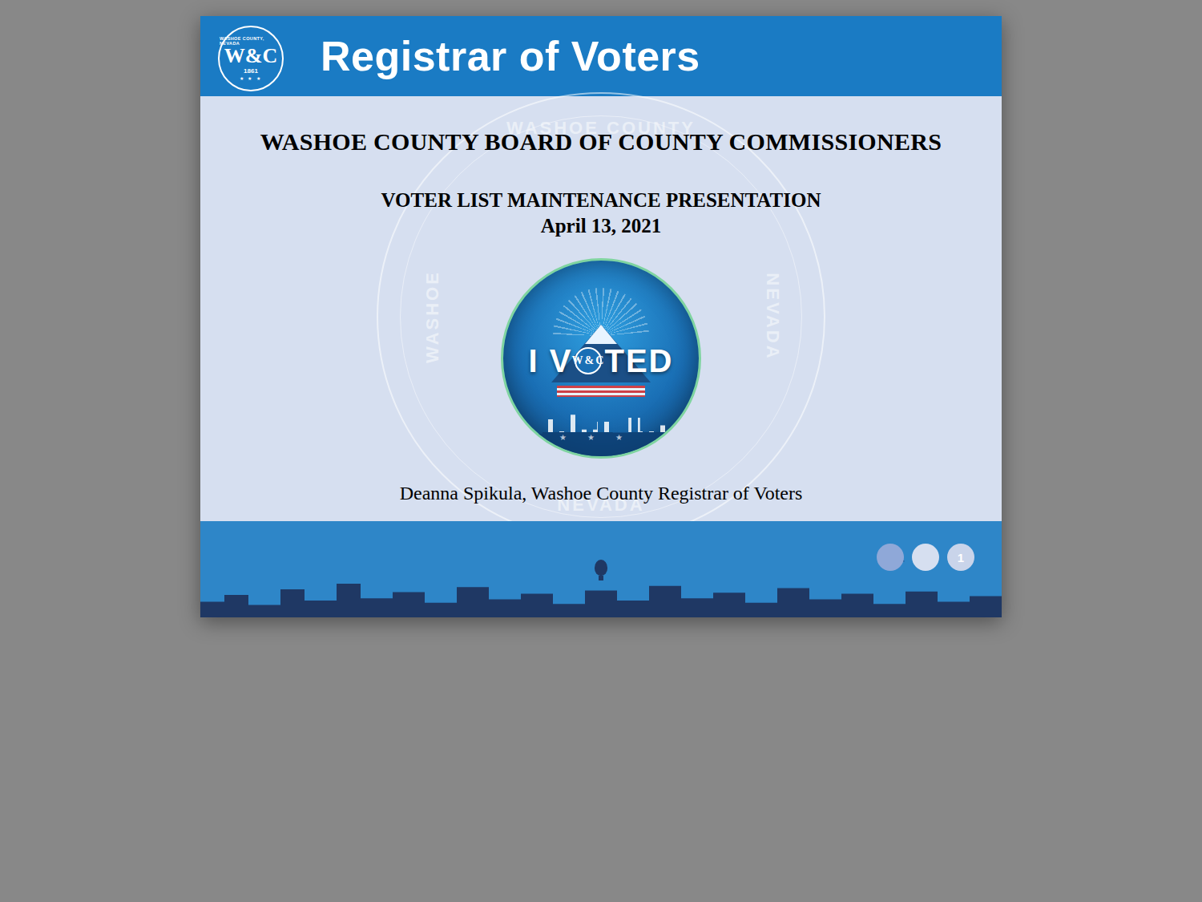Washoe County, Nevada W&C 1861 ★ ★ ★
Registrar of Voters
Washoe County Nevada Washoe Nevada
WASHOE COUNTY BOARD OF COUNTY COMMISSIONERS
VOTER LIST MAINTENANCE PRESENTATION
April 13, 2021
I V W&C TED
★★★
Deanna Spikula, Washoe County Registrar of Voters
✈
1